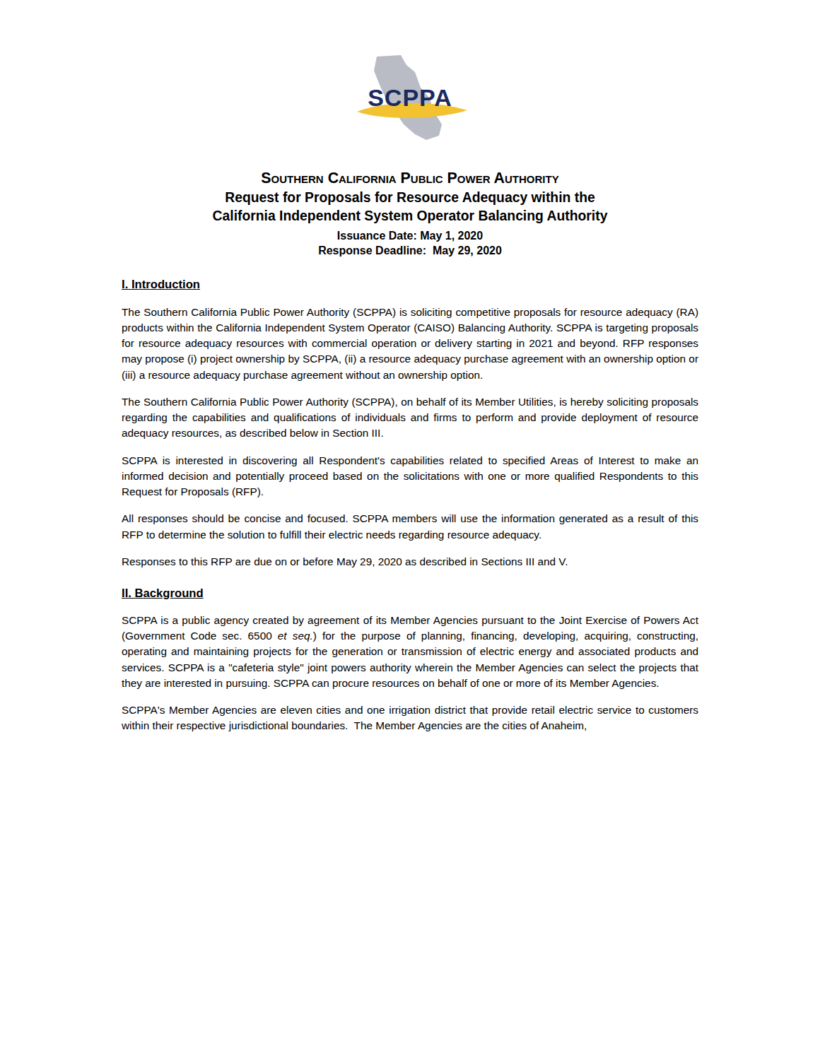SCPPA
Southern California Public Power Authority
Request for Proposals for Resource Adequacy within the
California Independent System Operator Balancing Authority
Issuance Date: May 1, 2020
Response Deadline: May 29, 2020
I. Introduction
The Southern California Public Power Authority (SCPPA) is soliciting competitive proposals for resource adequacy (RA) products within the California Independent System Operator (CAISO) Balancing Authority. SCPPA is targeting proposals for resource adequacy resources with commercial operation or delivery starting in 2021 and beyond. RFP responses may propose (i) project ownership by SCPPA, (ii) a resource adequacy purchase agreement with an ownership option or (iii) a resource adequacy purchase agreement without an ownership option.
The Southern California Public Power Authority (SCPPA), on behalf of its Member Utilities, is hereby soliciting proposals regarding the capabilities and qualifications of individuals and firms to perform and provide deployment of resource adequacy resources, as described below in Section III.
SCPPA is interested in discovering all Respondent's capabilities related to specified Areas of Interest to make an informed decision and potentially proceed based on the solicitations with one or more qualified Respondents to this Request for Proposals (RFP).
All responses should be concise and focused. SCPPA members will use the information generated as a result of this RFP to determine the solution to fulfill their electric needs regarding resource adequacy.
Responses to this RFP are due on or before May 29, 2020 as described in Sections III and V.
II. Background
SCPPA is a public agency created by agreement of its Member Agencies pursuant to the Joint Exercise of Powers Act (Government Code sec. 6500 et seq.) for the purpose of planning, financing, developing, acquiring, constructing, operating and maintaining projects for the generation or transmission of electric energy and associated products and services. SCPPA is a "cafeteria style" joint powers authority wherein the Member Agencies can select the projects that they are interested in pursuing. SCPPA can procure resources on behalf of one or more of its Member Agencies.
SCPPA's Member Agencies are eleven cities and one irrigation district that provide retail electric service to customers within their respective jurisdictional boundaries. The Member Agencies are the cities of Anaheim,